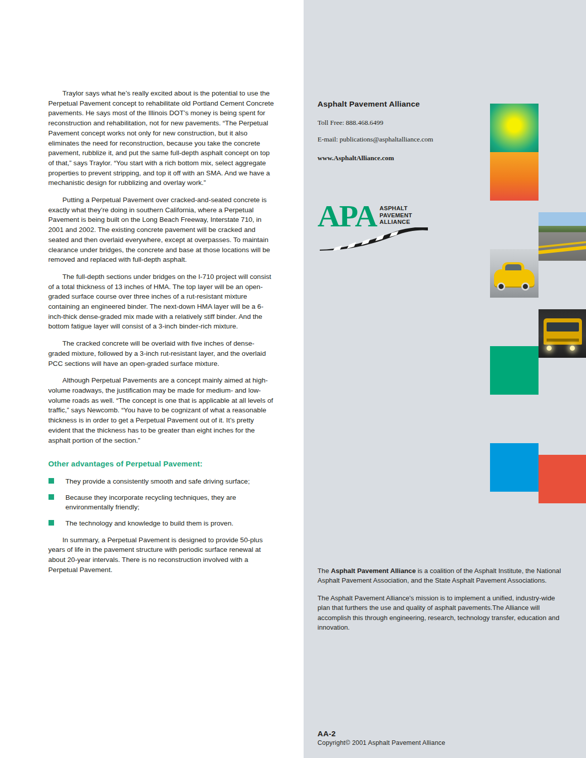Traylor says what he’s really excited about is the potential to use the Perpetual Pavement concept to rehabilitate old Portland Cement Concrete pavements. He says most of the Illinois DOT’s money is being spent for reconstruction and rehabilitation, not for new pavements. “The Perpetual Pavement concept works not only for new construction, but it also eliminates the need for reconstruction, because you take the concrete pavement, rubblize it, and put the same full-depth asphalt concept on top of that,” says Traylor. “You start with a rich bottom mix, select aggregate properties to prevent stripping, and top it off with an SMA. And we have a mechanistic design for rubblizing and overlay work.”
Putting a Perpetual Pavement over cracked-and-seated concrete is exactly what they’re doing in southern California, where a Perpetual Pavement is being built on the Long Beach Freeway, Interstate 710, in 2001 and 2002. The existing concrete pavement will be cracked and seated and then overlaid everywhere, except at overpasses. To maintain clearance under bridges, the concrete and base at those locations will be removed and replaced with full-depth asphalt.
The full-depth sections under bridges on the I-710 project will consist of a total thickness of 13 inches of HMA. The top layer will be an open-graded surface course over three inches of a rut-resistant mixture containing an engineered binder. The next-down HMA layer will be a 6-inch-thick dense-graded mix made with a relatively stiff binder. And the bottom fatigue layer will consist of a 3-inch binder-rich mixture.
The cracked concrete will be overlaid with five inches of dense-graded mixture, followed by a 3-inch rut-resistant layer, and the overlaid PCC sections will have an open-graded surface mixture.
Although Perpetual Pavements are a concept mainly aimed at high-volume roadways, the justification may be made for medium- and low-volume roads as well. “The concept is one that is applicable at all levels of traffic,” says Newcomb. “You have to be cognizant of what a reasonable thickness is in order to get a Perpetual Pavement out of it. It’s pretty evident that the thickness has to be greater than eight inches for the asphalt portion of the section.”
Other advantages of Perpetual Pavement:
They provide a consistently smooth and safe driving surface;
Because they incorporate recycling techniques, they are environmentally friendly;
The technology and knowledge to build them is proven.
In summary, a Perpetual Pavement is designed to provide 50-plus years of life in the pavement structure with periodic surface renewal at about 20-year intervals. There is no reconstruction involved with a Perpetual Pavement.
Asphalt Pavement Alliance
Toll Free: 888.468.6499
E-mail: publications@asphaltalliance.com
www.AsphaltAlliance.com
APA ASPHALT PAVEMENT ALLIANCE
The Asphalt Pavement Alliance is a coalition of the Asphalt Institute, the National Asphalt Pavement Association, and the State Asphalt Pavement Associations.
The Asphalt Pavement Alliance's mission is to implement a unified, industry-wide plan that furthers the use and quality of asphalt pavements.The Alliance will accomplish this through engineering, research, technology transfer, education and innovation.
AA-2
Copyright© 2001 Asphalt Pavement Alliance